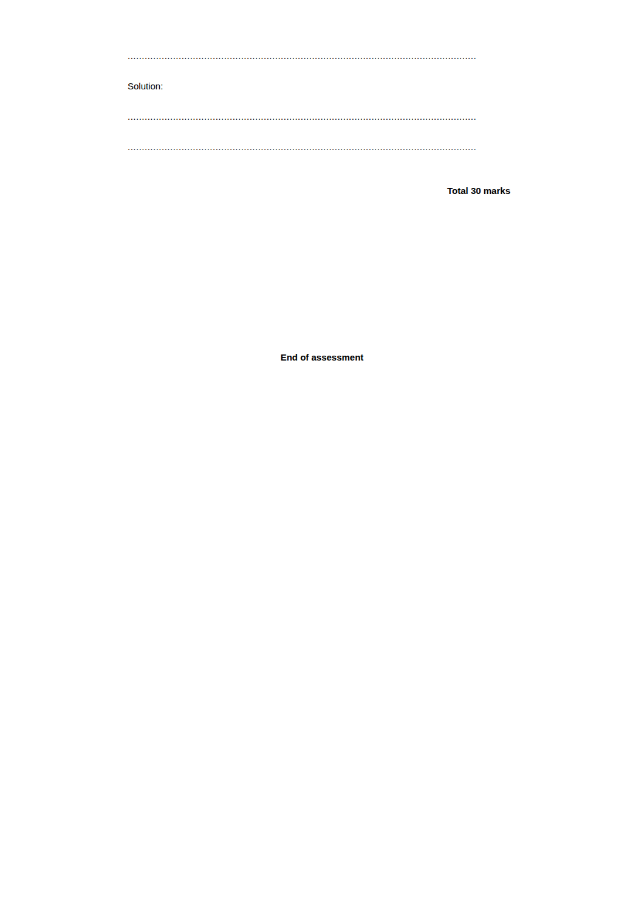...........................................................................................................................
Solution:
...........................................................................................................................
...........................................................................................................................
Total 30 marks
End of assessment